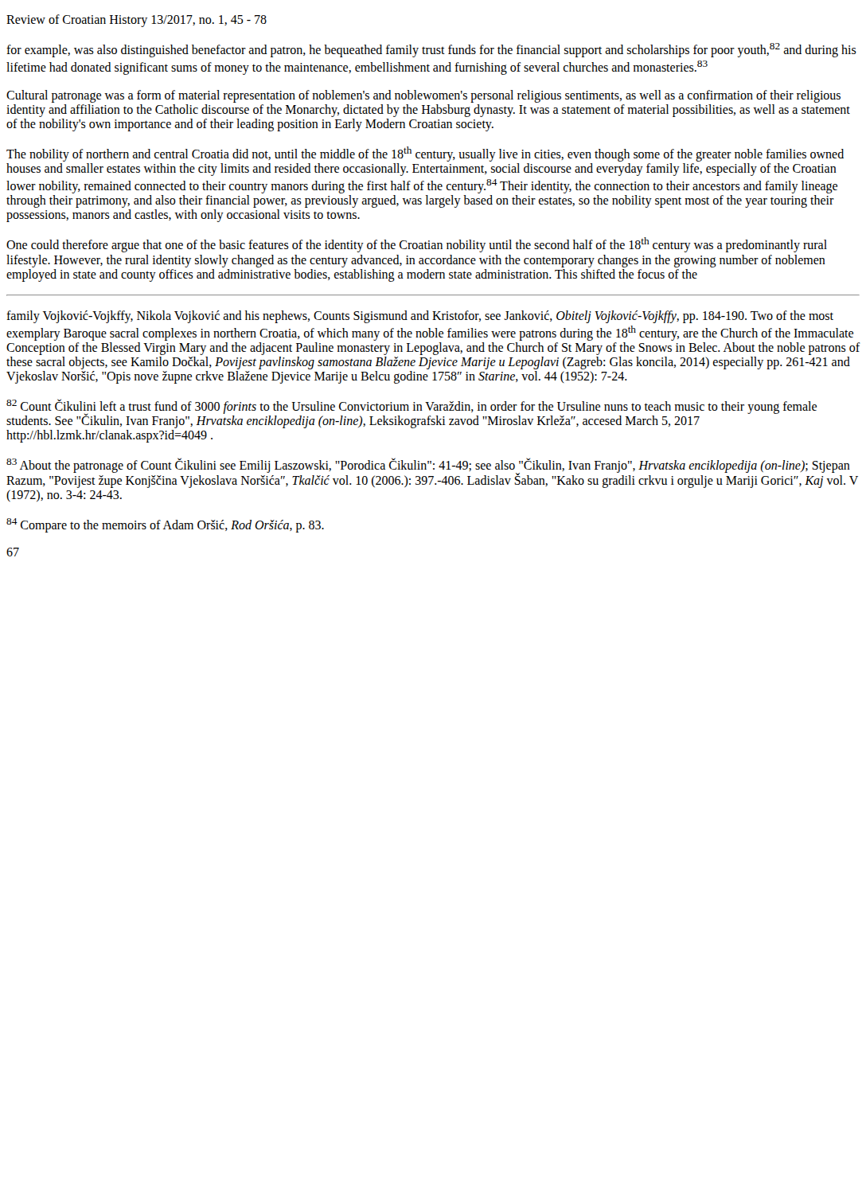Review of Croatian History 13/2017, no. 1, 45 - 78
for example, was also distinguished benefactor and patron, he bequeathed family trust funds for the financial support and scholarships for poor youth,82 and during his lifetime had donated significant sums of money to the maintenance, embellishment and furnishing of several churches and monasteries.83
Cultural patronage was a form of material representation of noblemen's and noblewomen's personal religious sentiments, as well as a confirmation of their religious identity and affiliation to the Catholic discourse of the Monarchy, dictated by the Habsburg dynasty. It was a statement of material possibilities, as well as a statement of the nobility's own importance and of their leading position in Early Modern Croatian society.
The nobility of northern and central Croatia did not, until the middle of the 18th century, usually live in cities, even though some of the greater noble families owned houses and smaller estates within the city limits and resided there occasionally. Entertainment, social discourse and everyday family life, especially of the Croatian lower nobility, remained connected to their country manors during the first half of the century.84 Their identity, the connection to their ancestors and family lineage through their patrimony, and also their financial power, as previously argued, was largely based on their estates, so the nobility spent most of the year touring their possessions, manors and castles, with only occasional visits to towns.
One could therefore argue that one of the basic features of the identity of the Croatian nobility until the second half of the 18th century was a predominantly rural lifestyle. However, the rural identity slowly changed as the century advanced, in accordance with the contemporary changes in the growing number of noblemen employed in state and county offices and administrative bodies, establishing a modern state administration. This shifted the focus of the
family Vojković-Vojkffy, Nikola Vojković and his nephews, Counts Sigismund and Kristofor, see Janković, Obitelj Vojković-Vojkffy, pp. 184-190. Two of the most exemplary Baroque sacral complexes in northern Croatia, of which many of the noble families were patrons during the 18th century, are the Church of the Immaculate Conception of the Blessed Virgin Mary and the adjacent Pauline monastery in Lepoglava, and the Church of St Mary of the Snows in Belec. About the noble patrons of these sacral objects, see Kamilo Dočkal, Povijest pavlinskog samostana Blažene Djevice Marije u Lepoglavi (Zagreb: Glas koncila, 2014) especially pp. 261-421 and Vjekoslav Noršić, "Opis nove župne crkve Blažene Djevice Marije u Belcu godine 1758″ in Starine, vol. 44 (1952): 7-24.
82 Count Čikulini left a trust fund of 3000 forints to the Ursuline Convictorium in Varaždin, in order for the Ursuline nuns to teach music to their young female students. See "Čikulin, Ivan Franjo", Hrvatska enciklopedija (on-line), Leksikografski zavod "Miroslav Krleža″, accesed March 5, 2017 http://hbl.lzmk.hr/clanak.aspx?id=4049 .
83 About the patronage of Count Čikulini see Emilij Laszowski, "Porodica Čikulin": 41-49; see also "Čikulin, Ivan Franjo", Hrvatska enciklopedija (on-line); Stjepan Razum, "Povijest župe Konjščina Vjekoslava Noršića″, Tkalčić vol. 10 (2006.): 397.-406. Ladislav Šaban, "Kako su gradili crkvu i orgulje u Mariji Gorici″, Kaj vol. V (1972), no. 3-4: 24-43.
84 Compare to the memoirs of Adam Oršić, Rod Oršića, p. 83.
67